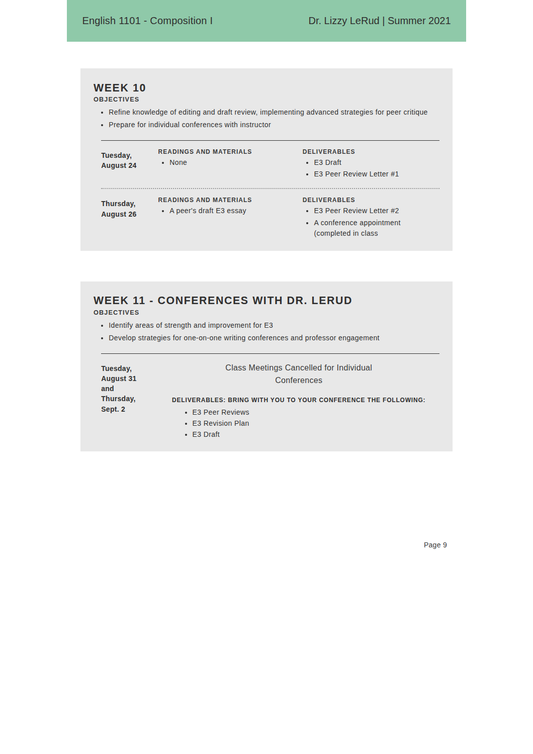English 1101 - Composition I
Dr. Lizzy LeRud | Summer 2021
WEEK 10
OBJECTIVES
Refine knowledge of editing and draft review, implementing advanced strategies for peer critique
Prepare for individual conferences with instructor
Tuesday,
August 24
READINGS AND MATERIALS
None
DELIVERABLES
E3 Draft
E3 Peer Review Letter #1
Thursday,
August 26
READINGS AND MATERIALS
A peer's draft E3 essay
DELIVERABLES
E3 Peer Review Letter #2
A conference appointment (completed in class
WEEK 11 - CONFERENCES WITH DR. LERUD
OBJECTIVES
Identify areas of strength and improvement for E3
Develop strategies for one-on-one writing conferences and professor engagement
Tuesday,
August 31
and
Thursday,
Sept. 2
Class Meetings Cancelled for Individual
Conferences
DELIVERABLES: BRING WITH YOU TO YOUR CONFERENCE THE FOLLOWING:
E3 Peer Reviews
E3 Revision Plan
E3 Draft
Page 9